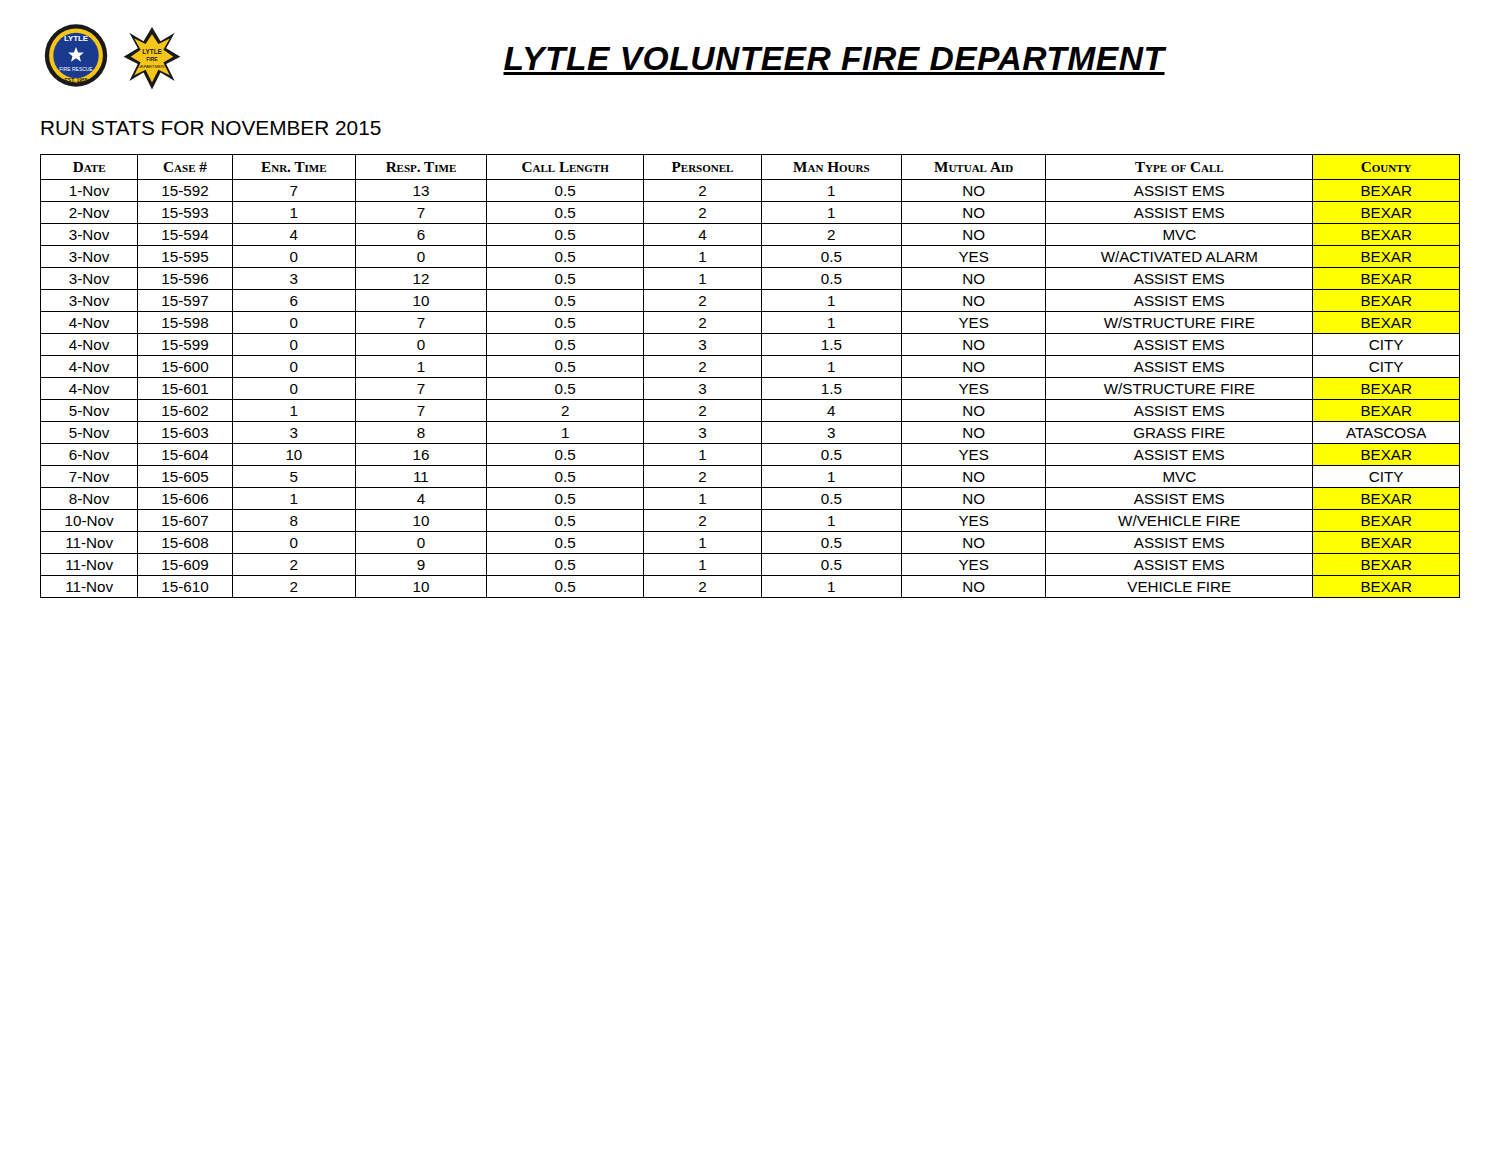LYTLE FIRE RESCUE EST. 1955
LYTLE FIRE DEPARTMENT
LYTLE VOLUNTEER FIRE DEPARTMENT
RUN STATS FOR NOVEMBER 2015
| Date | Case # | Enr. Time | Resp. Time | Call Length | Personel | Man Hours | Mutual Aid | Type of Call | County |
| --- | --- | --- | --- | --- | --- | --- | --- | --- | --- |
| 1-Nov | 15-592 | 7 | 13 | 0.5 | 2 | 1 | NO | ASSIST EMS | BEXAR |
| 2-Nov | 15-593 | 1 | 7 | 0.5 | 2 | 1 | NO | ASSIST EMS | BEXAR |
| 3-Nov | 15-594 | 4 | 6 | 0.5 | 4 | 2 | NO | MVC | BEXAR |
| 3-Nov | 15-595 | 0 | 0 | 0.5 | 1 | 0.5 | YES | W/ACTIVATED ALARM | BEXAR |
| 3-Nov | 15-596 | 3 | 12 | 0.5 | 1 | 0.5 | NO | ASSIST EMS | BEXAR |
| 3-Nov | 15-597 | 6 | 10 | 0.5 | 2 | 1 | NO | ASSIST EMS | BEXAR |
| 4-Nov | 15-598 | 0 | 7 | 0.5 | 2 | 1 | YES | W/STRUCTURE FIRE | BEXAR |
| 4-Nov | 15-599 | 0 | 0 | 0.5 | 3 | 1.5 | NO | ASSIST EMS | CITY |
| 4-Nov | 15-600 | 0 | 1 | 0.5 | 2 | 1 | NO | ASSIST EMS | CITY |
| 4-Nov | 15-601 | 0 | 7 | 0.5 | 3 | 1.5 | YES | W/STRUCTURE FIRE | BEXAR |
| 5-Nov | 15-602 | 1 | 7 | 2 | 2 | 4 | NO | ASSIST EMS | BEXAR |
| 5-Nov | 15-603 | 3 | 8 | 1 | 3 | 3 | NO | GRASS FIRE | ATASCOSA |
| 6-Nov | 15-604 | 10 | 16 | 0.5 | 1 | 0.5 | YES | ASSIST EMS | BEXAR |
| 7-Nov | 15-605 | 5 | 11 | 0.5 | 2 | 1 | NO | MVC | CITY |
| 8-Nov | 15-606 | 1 | 4 | 0.5 | 1 | 0.5 | NO | ASSIST EMS | BEXAR |
| 10-Nov | 15-607 | 8 | 10 | 0.5 | 2 | 1 | YES | W/VEHICLE FIRE | BEXAR |
| 11-Nov | 15-608 | 0 | 0 | 0.5 | 1 | 0.5 | NO | ASSIST EMS | BEXAR |
| 11-Nov | 15-609 | 2 | 9 | 0.5 | 1 | 0.5 | YES | ASSIST EMS | BEXAR |
| 11-Nov | 15-610 | 2 | 10 | 0.5 | 2 | 1 | NO | VEHICLE FIRE | BEXAR |